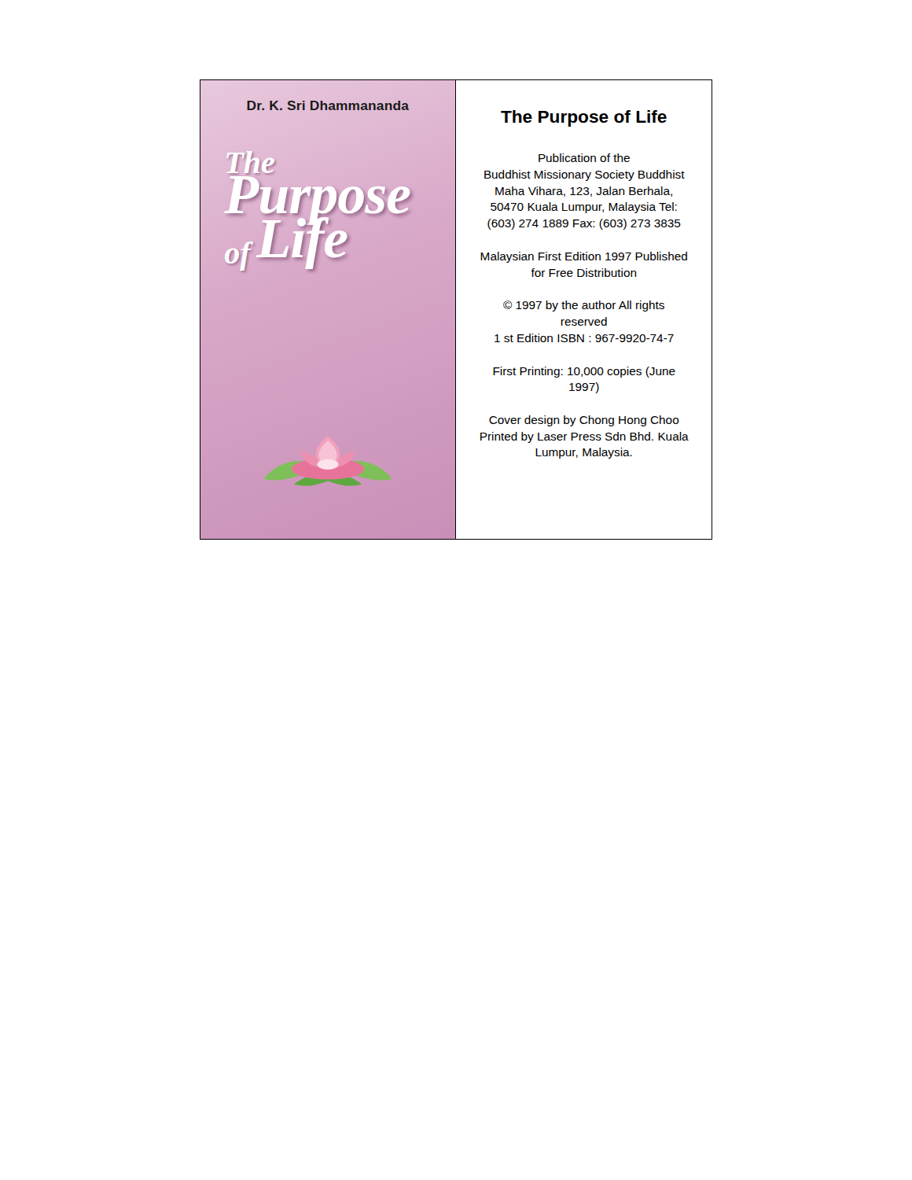Dr. K. Sri Dhammananda
The
Purpose
of Life
The Purpose of Life
Publication of the
Buddhist Missionary Society Buddhist Maha Vihara, 123, Jalan Berhala, 50470 Kuala Lumpur, Malaysia Tel: (603) 274 1889 Fax: (603) 273 3835
Malaysian First Edition 1997 Published for Free Distribution
© 1997 by the author All rights reserved
1 st Edition ISBN : 967-9920-74-7
First Printing: 10,000 copies (June 1997)
Cover design by Chong Hong Choo
Printed by Laser Press Sdn Bhd. Kuala Lumpur, Malaysia.